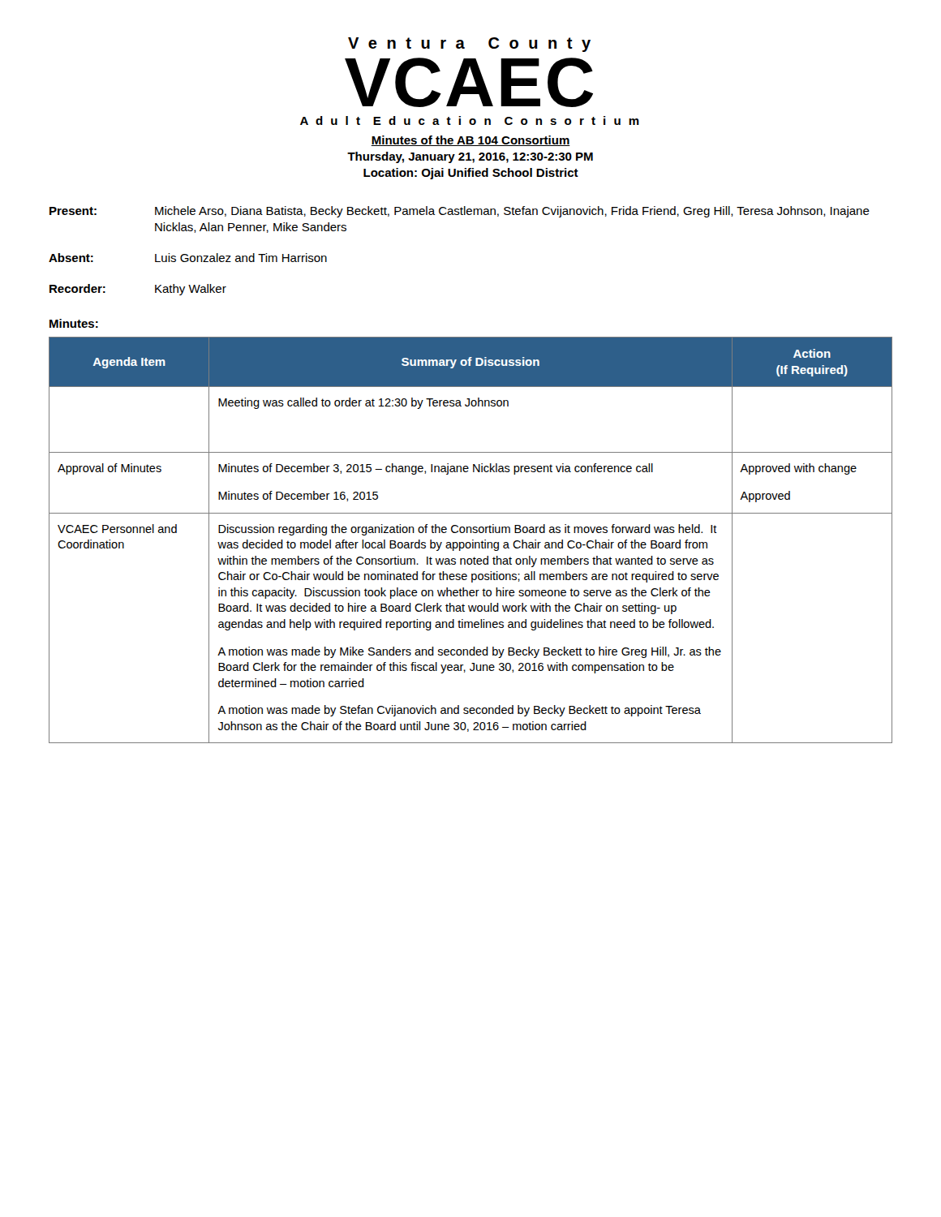V e n t u r a C o u n t y
VCAEC
A d u l t E d u c a t i o n C o n s o r t i u m
Minutes of the AB 104 Consortium
Thursday, January 21, 2016, 12:30-2:30 PM
Location: Ojai Unified School District
| Present: | Michele Arso, Diana Batista, Becky Beckett, Pamela Castleman, Stefan Cvijanovich, Frida Friend, Greg Hill, Teresa Johnson, Inajane Nicklas, Alan Penner, Mike Sanders |
| Absent: | Luis Gonzalez and Tim Harrison |
| Recorder: | Kathy Walker |
Minutes:
| Agenda Item | Summary of Discussion | Action (If Required) |
| --- | --- | --- |
| | Meeting was called to order at 12:30 by Teresa Johnson | |
| Approval of Minutes | Minutes of December 3, 2015 – change, Inajane Nicklas present via conference call Minutes of December 16, 2015 | Approved with change Approved |
| VCAEC Personnel and Coordination | Discussion regarding the organization of the Consortium Board as it moves forward was held. It was decided to model after local Boards by appointing a Chair and Co-Chair of the Board from within the members of the Consortium. It was noted that only members that wanted to serve as Chair or Co-Chair would be nominated for these positions; all members are not required to serve in this capacity. Discussion took place on whether to hire someone to serve as the Clerk of the Board. It was decided to hire a Board Clerk that would work with the Chair on setting- up agendas and help with required reporting and timelines and guidelines that need to be followed. A motion was made by Mike Sanders and seconded by Becky Beckett to hire Greg Hill, Jr. as the Board Clerk for the remainder of this fiscal year, June 30, 2016 with compensation to be determined – motion carried A motion was made by Stefan Cvijanovich and seconded by Becky Beckett to appoint Teresa Johnson as the Chair of the Board until June 30, 2016 – motion carried | |